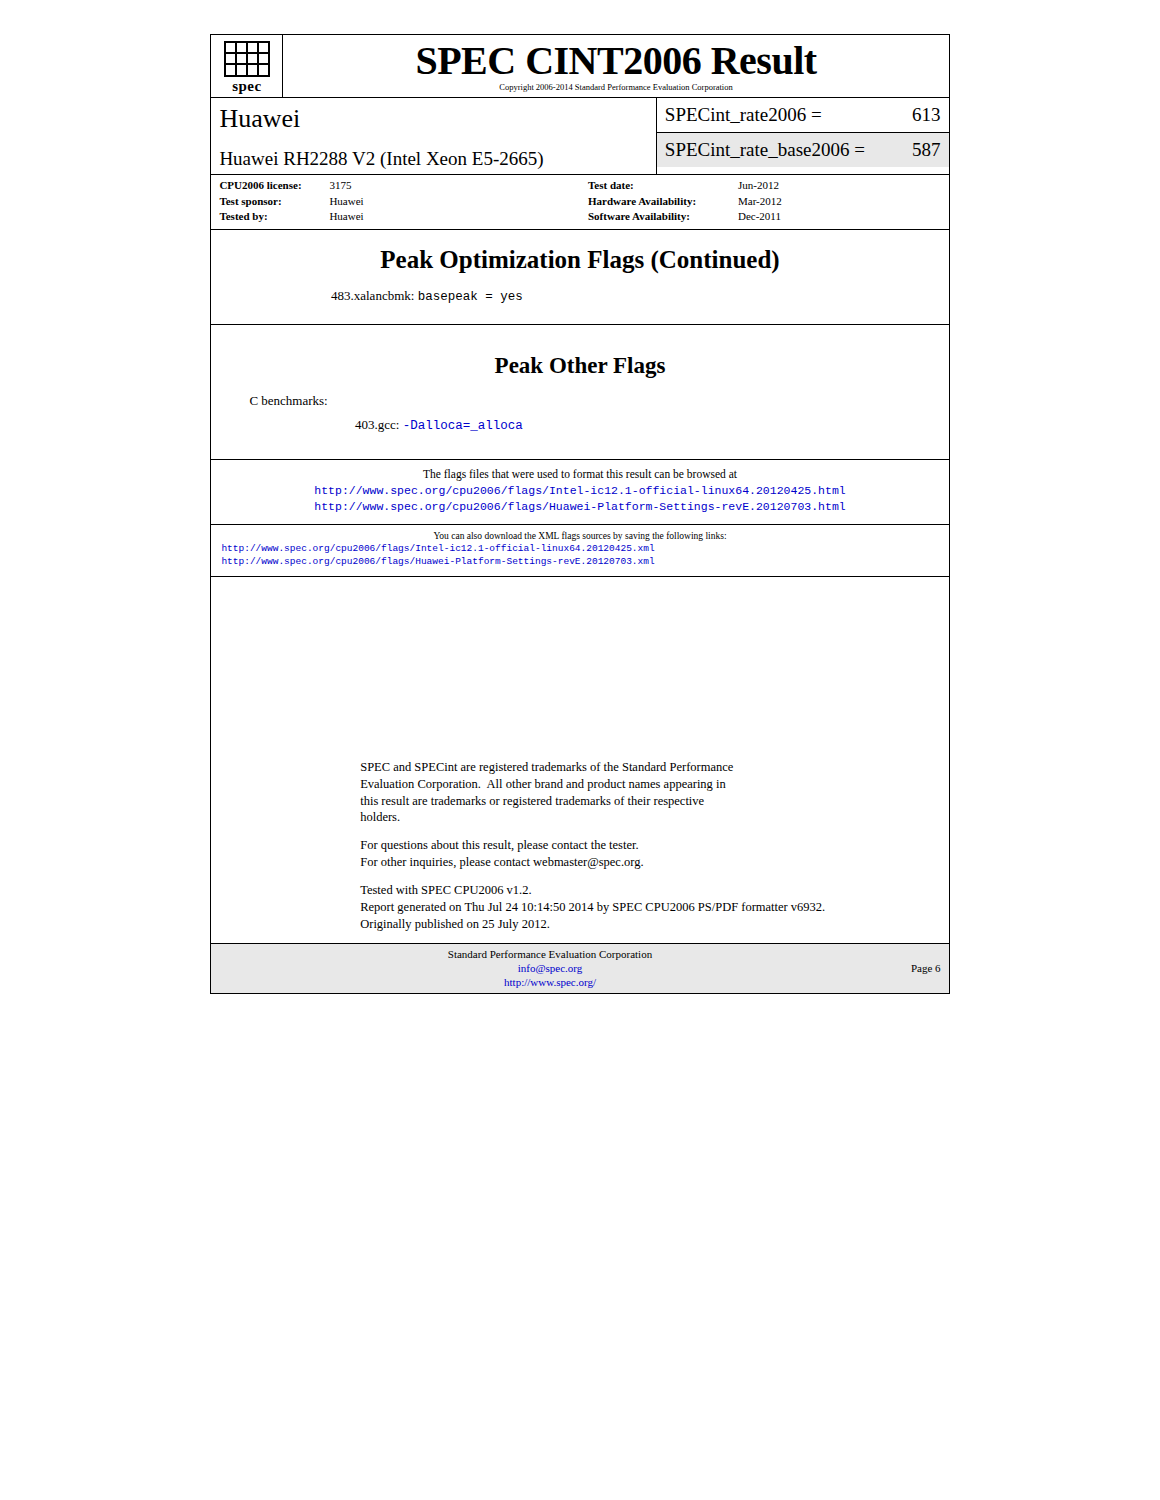spec
SPEC CINT2006 Result
Copyright 2006-2014 Standard Performance Evaluation Corporation
Huawei
Huawei RH2288 V2 (Intel Xeon E5-2665)
SPECint_rate2006 = 613
SPECint_rate_base2006 = 587
CPU2006 license: 3175
Test sponsor: Huawei
Tested by: Huawei
Test date: Jun-2012
Hardware Availability: Mar-2012
Software Availability: Dec-2011
Peak Optimization Flags (Continued)
483.xalancbmk: basepeak = yes
Peak Other Flags
C benchmarks:
403.gcc: -Dalloca=_alloca
The flags files that were used to format this result can be browsed at
http://www.spec.org/cpu2006/flags/Intel-ic12.1-official-linux64.20120425.html
http://www.spec.org/cpu2006/flags/Huawei-Platform-Settings-revE.20120703.html
You can also download the XML flags sources by saving the following links:
http://www.spec.org/cpu2006/flags/Intel-ic12.1-official-linux64.20120425.xml
http://www.spec.org/cpu2006/flags/Huawei-Platform-Settings-revE.20120703.xml
SPEC and SPECint are registered trademarks of the Standard Performance
Evaluation Corporation. All other brand and product names appearing in
this result are trademarks or registered trademarks of their respective
holders.
For questions about this result, please contact the tester.
For other inquiries, please contact webmaster@spec.org.
Tested with SPEC CPU2006 v1.2.
Report generated on Thu Jul 24 10:14:50 2014 by SPEC CPU2006 PS/PDF formatter v6932.
Originally published on 25 July 2012.
Standard Performance Evaluation Corporation
info@spec.org
http://www.spec.org/
Page 6